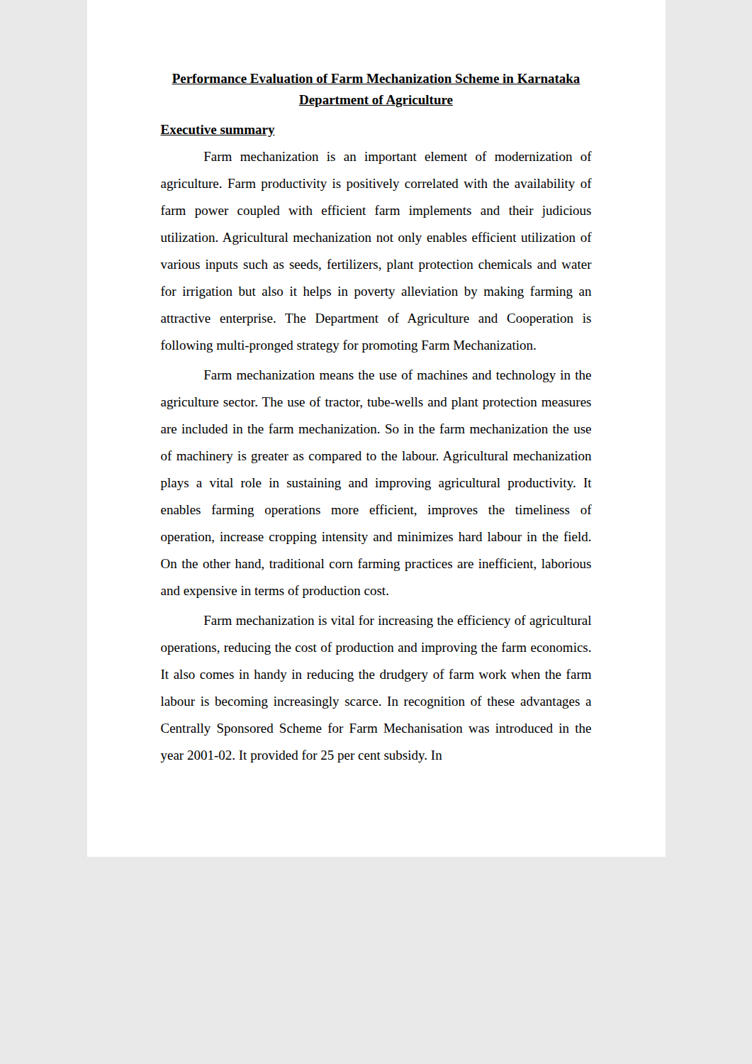Performance Evaluation of Farm Mechanization Scheme in Karnataka
Department of Agriculture
Executive summary
Farm mechanization is an important element of modernization of agriculture. Farm productivity is positively correlated with the availability of farm power coupled with efficient farm implements and their judicious utilization. Agricultural mechanization not only enables efficient utilization of various inputs such as seeds, fertilizers, plant protection chemicals and water for irrigation but also it helps in poverty alleviation by making farming an attractive enterprise. The Department of Agriculture and Cooperation is following multi-pronged strategy for promoting Farm Mechanization.
Farm mechanization means the use of machines and technology in the agriculture sector. The use of tractor, tube-wells and plant protection measures are included in the farm mechanization. So in the farm mechanization the use of machinery is greater as compared to the labour. Agricultural mechanization plays a vital role in sustaining and improving agricultural productivity. It enables farming operations more efficient, improves the timeliness of operation, increase cropping intensity and minimizes hard labour in the field. On the other hand, traditional corn farming practices are inefficient, laborious and expensive in terms of production cost.
Farm mechanization is vital for increasing the efficiency of agricultural operations, reducing the cost of production and improving the farm economics. It also comes in handy in reducing the drudgery of farm work when the farm labour is becoming increasingly scarce. In recognition of these advantages a Centrally Sponsored Scheme for Farm Mechanisation was introduced in the year 2001-02. It provided for 25 per cent subsidy. In